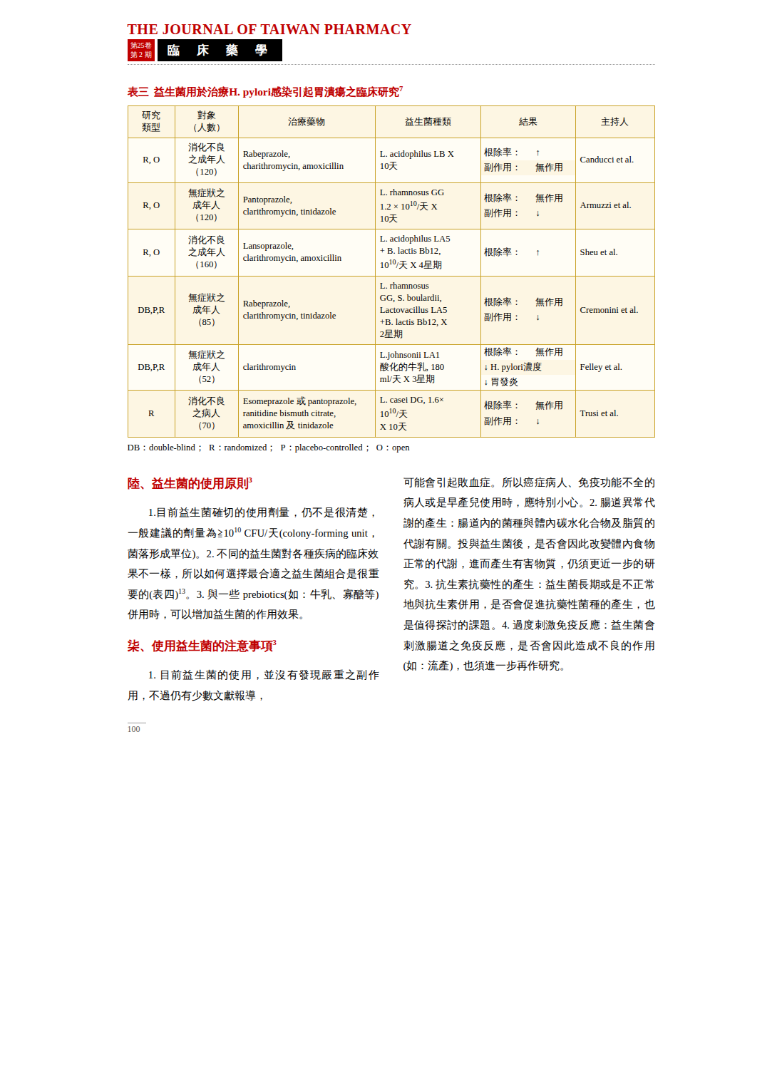THE JOURNAL OF TAIWAN PHARMACY
第25卷
第 2 期
臨 床 藥 學
表三 益生菌用於治療H. pylori感染引起胃潰瘍之臨床研究7
| 研究 類型 | 對象 （人數） | 治療藥物 | 益生菌種類 | 結果 | 主持人 |
| --- | --- | --- | --- | --- | --- |
| R, O | 消化不良 之成年人 （120） | Rabeprazole, charithromycin, amoxicillin | L. acidophilus LB X 10天 | / 根除率： / / / 副作用： / 無作用 / | Canducci et al. |
| R, O | 無症狀之 成年人 （120） | Pantoprazole, clarithromycin, tinidazole | L. rhamnosus GG 1.2 × 10 10 /天 X 10天 | / 根除率： / 無作用 / / 副作用： / / | Armuzzi et al. |
| R, O | 消化不良 之成年人 （160） | Lansoprazole, clarithromycin, amoxicillin | L. acidophilus LA5 + B. lactis Bb12, 10 10 /天 X 4星期 | / 根除率： / / | Sheu et al. |
| DB,P,R | 無症狀之 成年人 （85） | Rabeprazole, clarithromycin, tinidazole | L. rhamnosus GG, S. boulardii, Lactovacillus LA5 +B. lactis Bb12, X 2星期 | / 根除率： / 無作用 / / 副作用： / / | Cremonini et al. |
| DB,P,R | 無症狀之 成年人 （52） | clarithromycin | L.johnsonii LA1 酸化的牛乳, 180 ml /天 X 3星期 | / 根除率： / 無作用 / / H. pylori 濃度 / / 胃發炎 / | Felley et al. |
| R | 消化不良 之病人 （70） | Esomeprazole 或 pantoprazole, ranitidine bismuth citrate, amoxicillin 及 tinidazole | L. casei DG, 1.6× 10 10 /天 X 10天 | / 根除率： / 無作用 / / 副作用： / / | Trusi et al. |
DB：double-blind； R：randomized； P：placebo-controlled； O：open
陸、益生菌的使用原則3
1.目前益生菌確切的使用劑量，仍不是很清楚，一般建議的劑量為≧1010 CFU/天(colony-forming unit，菌落形成單位)。2. 不同的益生菌對各種疾病的臨床效果不一樣，所以如何選擇最合適之益生菌組合是很重要的(表四)13。3. 與一些 prebiotics(如：牛乳、寡醣等)併用時，可以增加益生菌的作用效果。
柒、使用益生菌的注意事項3
1. 目前益生菌的使用，並沒有發現嚴重之副作用，不過仍有少數文獻報導，
可能會引起敗血症。所以癌症病人、免疫功能不全的病人或是早產兒使用時，應特別小心。2. 腸道異常代謝的產生：腸道內的菌種與體內碳水化合物及脂質的代謝有關。投與益生菌後，是否會因此改變體內食物正常的代謝，進而產生有害物質，仍須更近一步的研究。3. 抗生素抗藥性的產生：益生菌長期或是不正常地與抗生素併用，是否會促進抗藥性菌種的產生，也是值得探討的課題。4. 過度刺激免疫反應：益生菌會刺激腸道之免疫反應，是否會因此造成不良的作用(如：流產)，也須進一步再作研究。
100